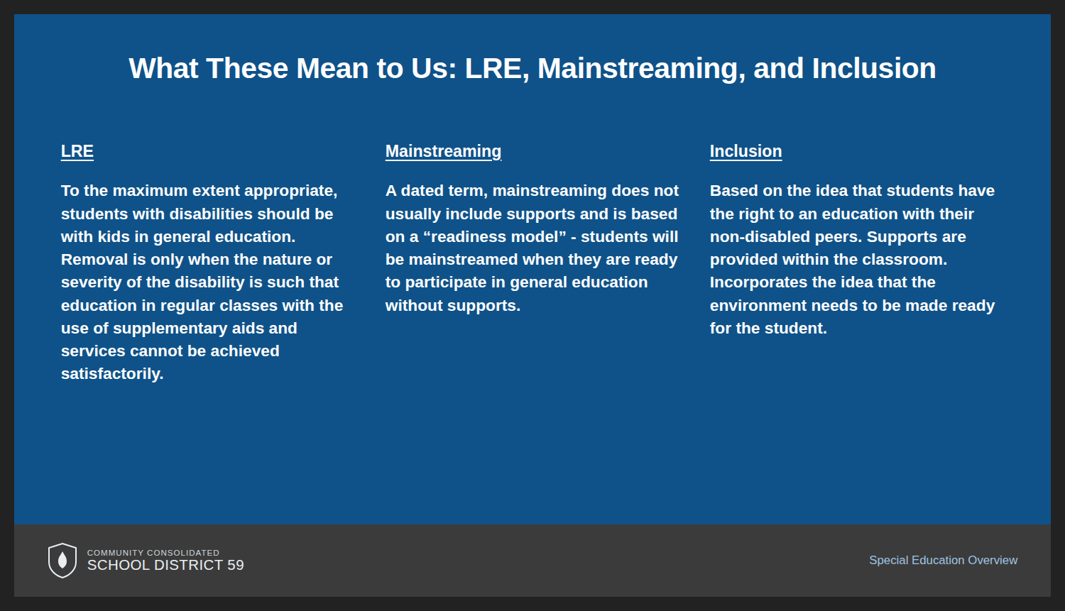What These Mean to Us: LRE, Mainstreaming, and Inclusion
LRE
To the maximum extent appropriate, students with disabilities should be with kids in general education. Removal is only when the nature or severity of the disability is such that education in regular classes with the use of supplementary aids and services cannot be achieved satisfactorily.
Mainstreaming
A dated term, mainstreaming does not usually include supports and is based on a “readiness model” - students will be mainstreamed when they are ready to participate in general education without supports.
Inclusion
Based on the idea that students have the right to an education with their non-disabled peers. Supports are provided within the classroom. Incorporates the idea that the environment needs to be made ready for the student.
Community Consolidated
School District 59
Special Education Overview